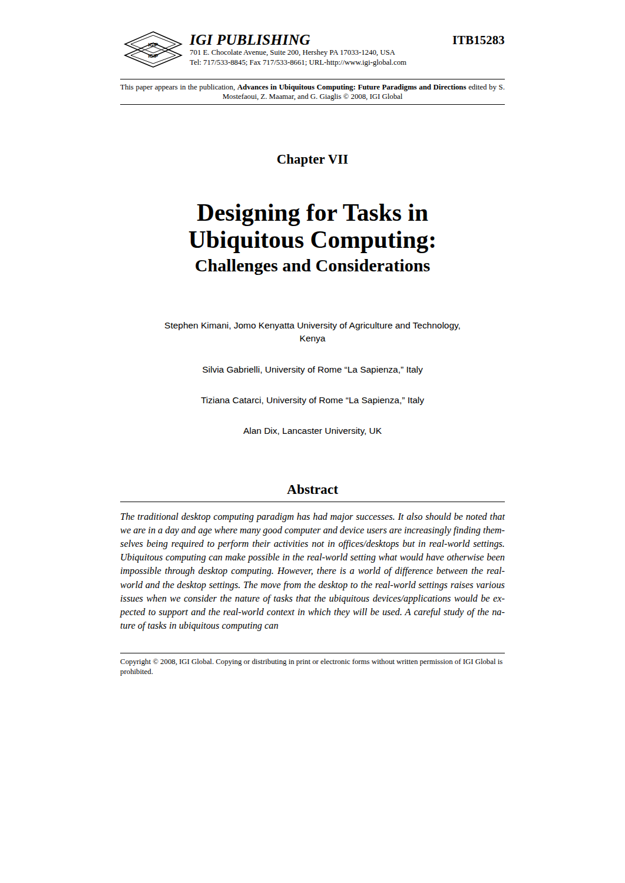IGIP IGIP
ITB15283
IGI PUBLISHING
701 E. Chocolate Avenue, Suite 200, Hershey PA 17033-1240, USA
Tel: 717/533-8845; Fax 717/533-8661; URL-http://www.igi-global.com
This paper appears in the publication, Advances in Ubiquitous Computing: Future Paradigms and Directions edited by S. Mostefaoui, Z. Maamar, and G. Giaglis © 2008, IGI Global
Chapter VII
Designing for Tasks in
Ubiquitous Computing: Challenges and Considerations
Stephen Kimani, Jomo Kenyatta University of Agriculture and Technology,
Kenya
Silvia Gabrielli, University of Rome “La Sapienza,” Italy
Tiziana Catarci, University of Rome “La Sapienza,” Italy
Alan Dix, Lancaster University, UK
Abstract
The traditional desktop computing paradigm has had major successes. It also should be noted that we are in a day and age where many good computer and device users are increasingly finding themselves being required to perform their activities not in offices/desktops but in real-world settings. Ubiquitous computing can make possible in the real-world setting what would have otherwise been impossible through desktop computing. However, there is a world of difference between the real-world and the desktop settings. The move from the desktop to the real-world settings raises various issues when we consider the nature of tasks that the ubiquitous devices/applications would be expected to support and the real-world context in which they will be used. A careful study of the nature of tasks in ubiquitous computing can
Copyright © 2008, IGI Global. Copying or distributing in print or electronic forms without written permission of IGI Global is prohibited.